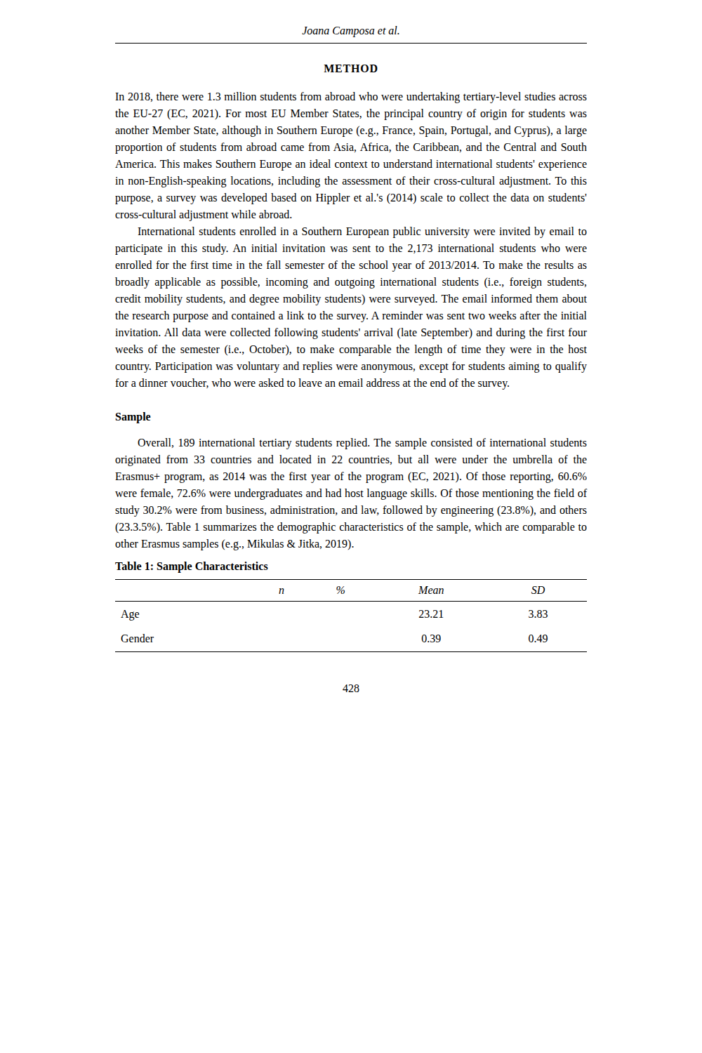Joana Camposa et al.
METHOD
In 2018, there were 1.3 million students from abroad who were undertaking tertiary-level studies across the EU-27 (EC, 2021). For most EU Member States, the principal country of origin for students was another Member State, although in Southern Europe (e.g., France, Spain, Portugal, and Cyprus), a large proportion of students from abroad came from Asia, Africa, the Caribbean, and the Central and South America. This makes Southern Europe an ideal context to understand international students' experience in non-English-speaking locations, including the assessment of their cross-cultural adjustment. To this purpose, a survey was developed based on Hippler et al.'s (2014) scale to collect the data on students' cross-cultural adjustment while abroad.
International students enrolled in a Southern European public university were invited by email to participate in this study. An initial invitation was sent to the 2,173 international students who were enrolled for the first time in the fall semester of the school year of 2013/2014. To make the results as broadly applicable as possible, incoming and outgoing international students (i.e., foreign students, credit mobility students, and degree mobility students) were surveyed. The email informed them about the research purpose and contained a link to the survey. A reminder was sent two weeks after the initial invitation. All data were collected following students' arrival (late September) and during the first four weeks of the semester (i.e., October), to make comparable the length of time they were in the host country. Participation was voluntary and replies were anonymous, except for students aiming to qualify for a dinner voucher, who were asked to leave an email address at the end of the survey.
Sample
Overall, 189 international tertiary students replied. The sample consisted of international students originated from 33 countries and located in 22 countries, but all were under the umbrella of the Erasmus+ program, as 2014 was the first year of the program (EC, 2021). Of those reporting, 60.6% were female, 72.6% were undergraduates and had host language skills. Of those mentioning the field of study 30.2% were from business, administration, and law, followed by engineering (23.8%), and others (23.3.5%). Table 1 summarizes the demographic characteristics of the sample, which are comparable to other Erasmus samples (e.g., Mikulas & Jitka, 2019).
Table 1: Sample Characteristics
| | n | % | Mean | SD |
| --- | --- | --- | --- | --- |
| Age | | | 23.21 | 3.83 |
| Gender | | | 0.39 | 0.49 |
428